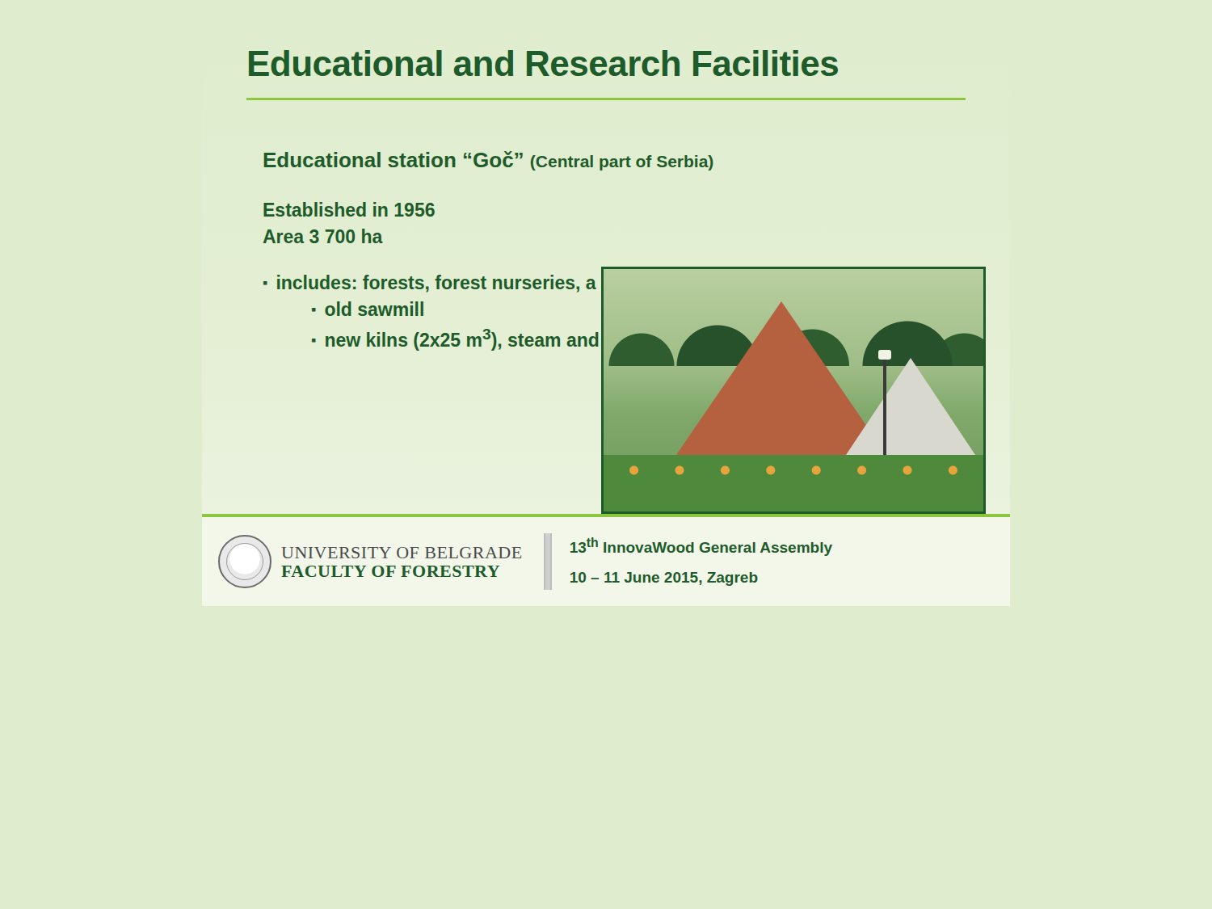Educational and Research Facilities
Educational station “Goč” (Central part of Serbia)
Established in 1956
Area 3 700 ha
includes: forests, forest nurseries, a complex of buildings (for 150 people)
old sawmill
new kilns (2x25 m3), steam and boiler (150 kW)
UNIVERSITY OF BELGRADE
FACULTY OF FORESTRY
13th InnovaWood General Assembly
10 – 11 June 2015, Zagreb